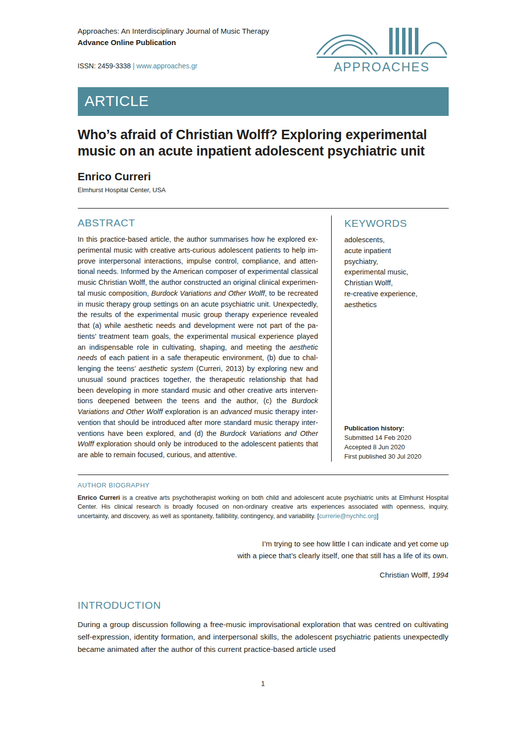Approaches: An Interdisciplinary Journal of Music Therapy
Advance Online Publication
ISSN: 2459-3338 | www.approaches.gr
APPROACHES
ARTICLE
Who’s afraid of Christian Wolff? Exploring experimental music on an acute inpatient adolescent psychiatric unit
Enrico Curreri
Elmhurst Hospital Center, USA
ABSTRACT
In this practice-based article, the author summarises how he explored experimental music with creative arts-curious adolescent patients to help improve interpersonal interactions, impulse control, compliance, and attentional needs. Informed by the American composer of experimental classical music Christian Wolff, the author constructed an original clinical experimental music composition, Burdock Variations and Other Wolff, to be recreated in music therapy group settings on an acute psychiatric unit. Unexpectedly, the results of the experimental music group therapy experience revealed that (a) while aesthetic needs and development were not part of the patients’ treatment team goals, the experimental musical experience played an indispensable role in cultivating, shaping, and meeting the aesthetic needs of each patient in a safe therapeutic environment, (b) due to challenging the teens’ aesthetic system (Curreri, 2013) by exploring new and unusual sound practices together, the therapeutic relationship that had been developing in more standard music and other creative arts interventions deepened between the teens and the author, (c) the Burdock Variations and Other Wolff exploration is an advanced music therapy intervention that should be introduced after more standard music therapy interventions have been explored, and (d) the Burdock Variations and Other Wolff exploration should only be introduced to the adolescent patients that are able to remain focused, curious, and attentive.
KEYWORDS
adolescents,
acute inpatient
psychiatry,
experimental music,
Christian Wolff,
re-creative experience,
aesthetics
Publication history:
Submitted 14 Feb 2020
Accepted 8 Jun 2020
First published 30 Jul 2020
Author biography
Enrico Curreri is a creative arts psychotherapist working on both child and adolescent acute psychiatric units at Elmhurst Hospital Center. His clinical research is broadly focused on non-ordinary creative arts experiences associated with openness, inquiry, uncertainty, and discovery, as well as spontaneity, fallibility, contingency, and variability. [currerie@nychhc.org]
I’m trying to see how little I can indicate and yet come up
with a piece that’s clearly itself, one that still has a life of its own.
Christian Wolff, 1994
INTRODUCTION
During a group discussion following a free-music improvisational exploration that was centred on cultivating self-expression, identity formation, and interpersonal skills, the adolescent psychiatric patients unexpectedly became animated after the author of this current practice-based article used
1